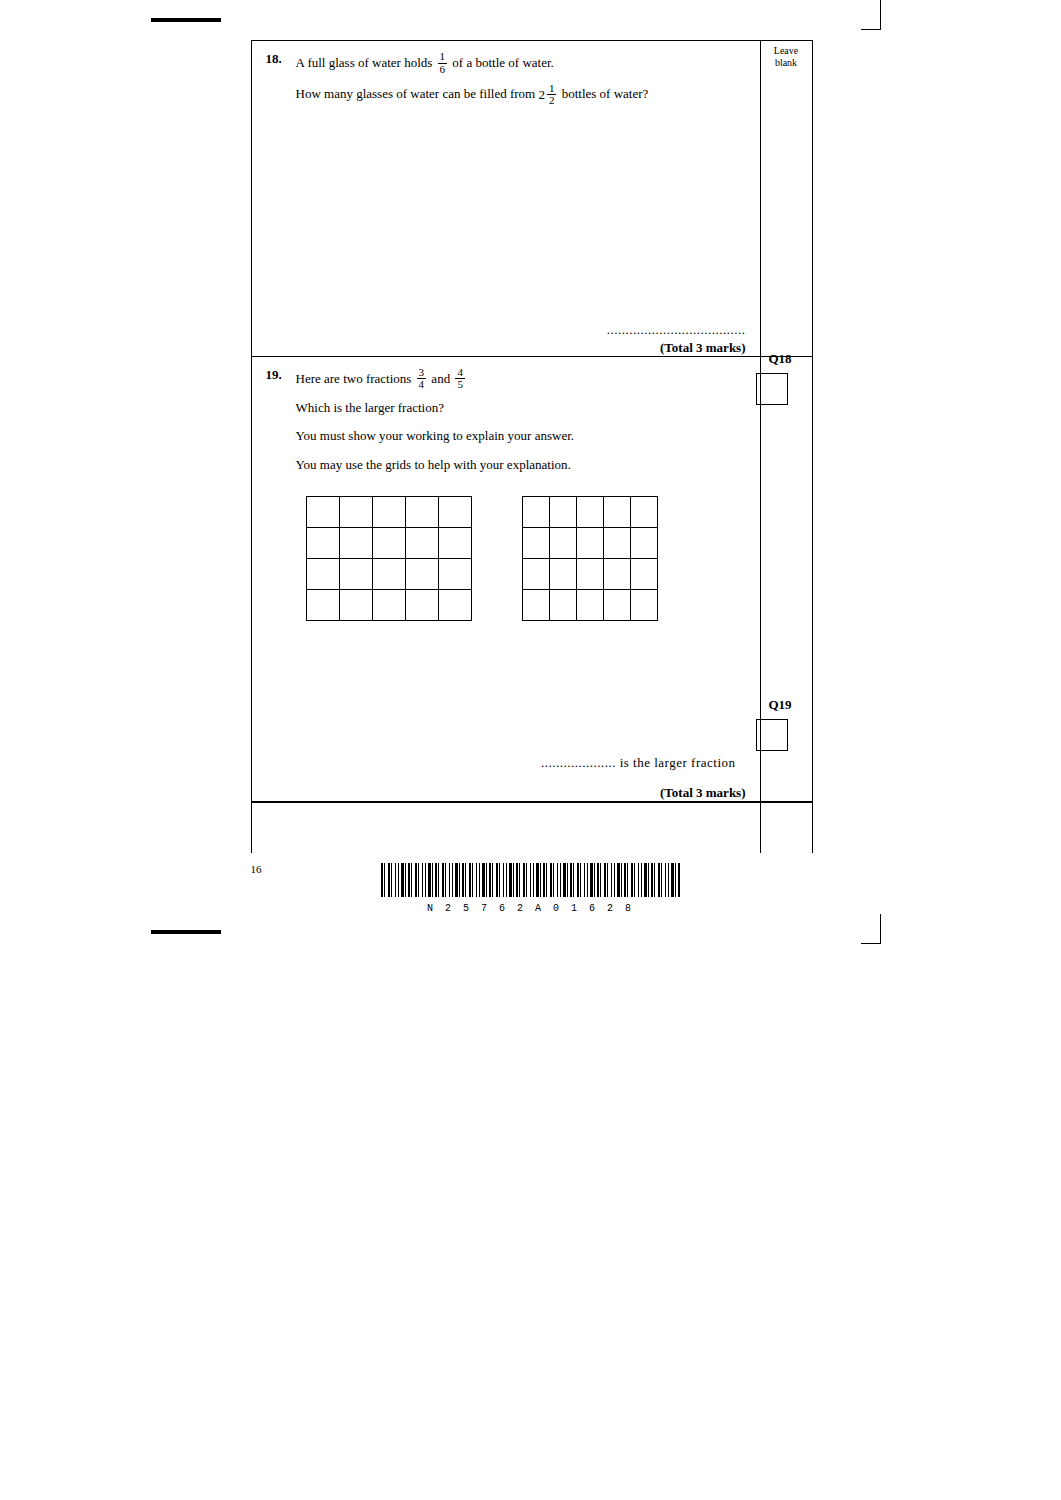Leave
blank
18.
A full glass of water holds 16 of a bottle of water.
How many glasses of water can be filled from 212 bottles of water?
.....................................
(Total 3 marks)
Q18
19.
Here are two fractions 34 and 45
Which is the larger fraction?
You must show your working to explain your answer.
You may use the grids to help with your explanation.
.................... is the larger fraction
(Total 3 marks)
Q19
16
N 2 5 7 6 2 A 0 1 6 2 8